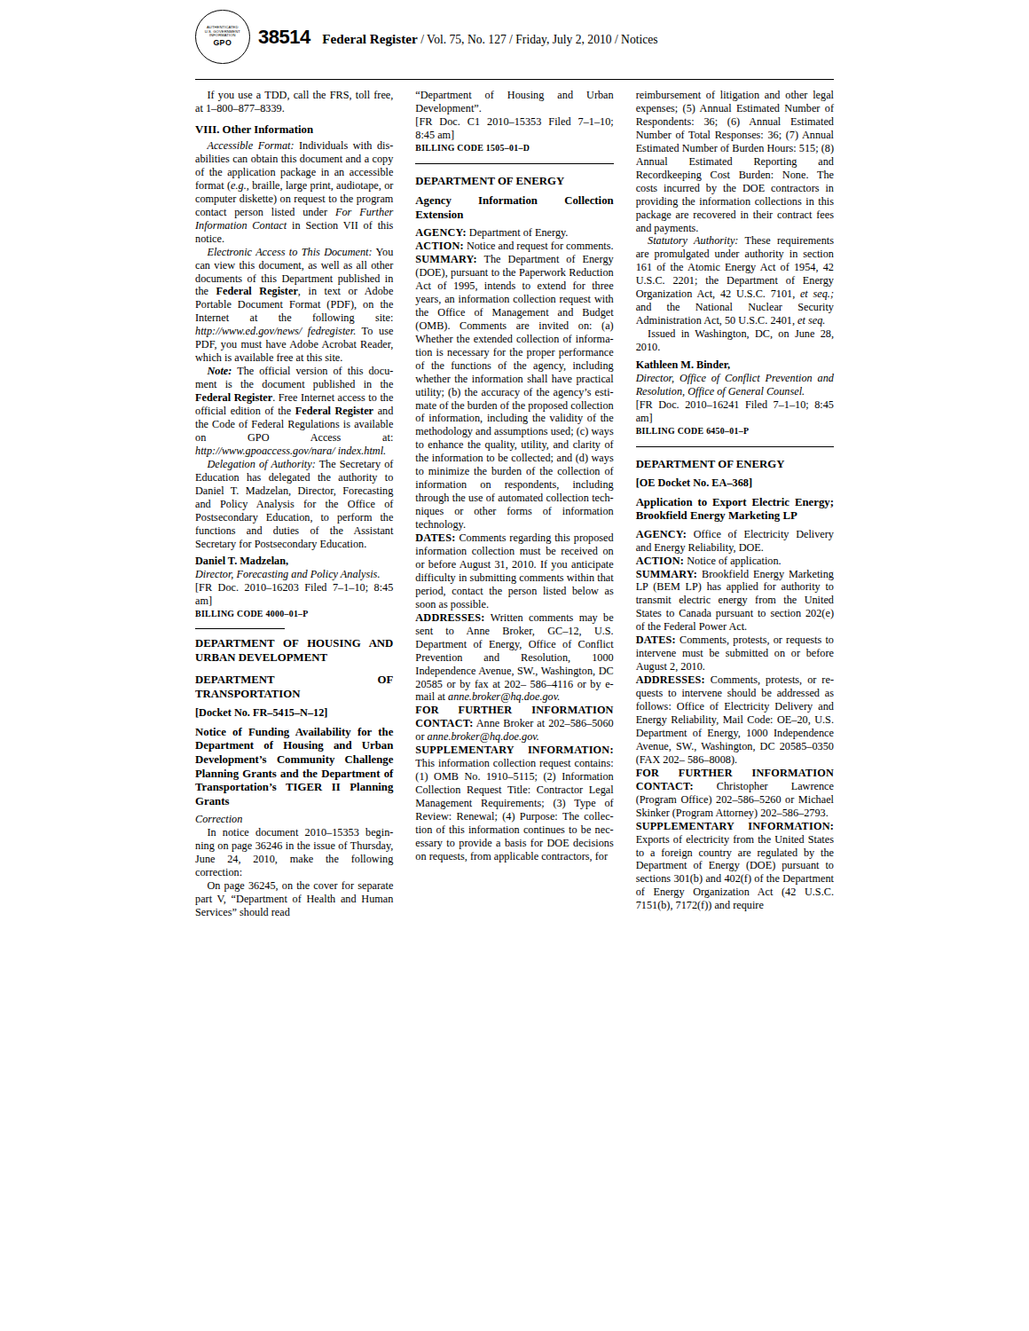AUTHENTICATED
U.S. GOVERNMENT
INFORMATION
GPO
38514
Federal Register / Vol. 75, No. 127 / Friday, July 2, 2010 / Notices
If you use a TDD, call the FRS, toll free, at 1–800–877–8339.
VIII. Other Information
Accessible Format: Individuals with disabilities can obtain this document and a copy of the application package in an accessible format (e.g., braille, large print, audiotape, or computer diskette) on request to the program contact person listed under For Further Information Contact in Section VII of this notice.
Electronic Access to This Document: You can view this document, as well as all other documents of this Department published in the Federal Register, in text or Adobe Portable Document Format (PDF), on the Internet at the following site: http://www.ed.gov/news/ fedregister. To use PDF, you must have Adobe Acrobat Reader, which is available free at this site.
Note: The official version of this document is the document published in the Federal Register. Free Internet access to the official edition of the Federal Register and the Code of Federal Regulations is available on GPO Access at: http://www.gpoaccess.gov/nara/ index.html.
Delegation of Authority: The Secretary of Education has delegated the authority to Daniel T. Madzelan, Director, Forecasting and Policy Analysis for the Office of Postsecondary Education, to perform the functions and duties of the Assistant Secretary for Postsecondary Education.
Daniel T. Madzelan,
Director, Forecasting and Policy Analysis.
[FR Doc. 2010–16203 Filed 7–1–10; 8:45 am]
BILLING CODE 4000–01–P
DEPARTMENT OF HOUSING AND URBAN DEVELOPMENT
DEPARTMENT OF TRANSPORTATION
[Docket No. FR–5415–N–12]
Notice of Funding Availability for the Department of Housing and Urban Development’s Community Challenge Planning Grants and the Department of Transportation’s TIGER II Planning Grants
Correction
In notice document 2010–15353 beginning on page 36246 in the issue of Thursday, June 24, 2010, make the following correction:
On page 36245, on the cover for separate part V, “Department of Health and Human Services” should read
“Department of Housing and Urban Development”.
[FR Doc. C1 2010–15353 Filed 7–1–10; 8:45 am]
BILLING CODE 1505–01–D
DEPARTMENT OF ENERGY
Agency Information Collection Extension
AGENCY: Department of Energy.
ACTION: Notice and request for comments.
SUMMARY: The Department of Energy (DOE), pursuant to the Paperwork Reduction Act of 1995, intends to extend for three years, an information collection request with the Office of Management and Budget (OMB). Comments are invited on: (a) Whether the extended collection of information is necessary for the proper performance of the functions of the agency, including whether the information shall have practical utility; (b) the accuracy of the agency’s estimate of the burden of the proposed collection of information, including the validity of the methodology and assumptions used; (c) ways to enhance the quality, utility, and clarity of the information to be collected; and (d) ways to minimize the burden of the collection of information on respondents, including through the use of automated collection techniques or other forms of information technology.
DATES: Comments regarding this proposed information collection must be received on or before August 31, 2010. If you anticipate difficulty in submitting comments within that period, contact the person listed below as soon as possible.
ADDRESSES: Written comments may be sent to Anne Broker, GC–12, U.S. Department of Energy, Office of Conflict Prevention and Resolution, 1000 Independence Avenue, SW., Washington, DC 20585 or by fax at 202– 586–4116 or by e-mail at anne.broker@hq.doe.gov.
FOR FURTHER INFORMATION CONTACT: Anne Broker at 202–586–5060 or anne.broker@hq.doe.gov.
SUPPLEMENTARY INFORMATION: This information collection request contains: (1) OMB No. 1910–5115; (2) Information Collection Request Title: Contractor Legal Management Requirements; (3) Type of Review: Renewal; (4) Purpose: The collection of this information continues to be necessary to provide a basis for DOE decisions on requests, from applicable contractors, for
reimbursement of litigation and other legal expenses; (5) Annual Estimated Number of Respondents: 36; (6) Annual Estimated Number of Total Responses: 36; (7) Annual Estimated Number of Burden Hours: 515; (8) Annual Estimated Reporting and Recordkeeping Cost Burden: None. The costs incurred by the DOE contractors in providing the information collections in this package are recovered in their contract fees and payments.
Statutory Authority: These requirements are promulgated under authority in section 161 of the Atomic Energy Act of 1954, 42 U.S.C. 2201; the Department of Energy Organization Act, 42 U.S.C. 7101, et seq.; and the National Nuclear Security Administration Act, 50 U.S.C. 2401, et seq.
Issued in Washington, DC, on June 28, 2010.
Kathleen M. Binder,
Director, Office of Conflict Prevention and Resolution, Office of General Counsel.
[FR Doc. 2010–16241 Filed 7–1–10; 8:45 am]
BILLING CODE 6450–01–P
DEPARTMENT OF ENERGY
[OE Docket No. EA–368]
Application to Export Electric Energy; Brookfield Energy Marketing LP
AGENCY: Office of Electricity Delivery and Energy Reliability, DOE.
ACTION: Notice of application.
SUMMARY: Brookfield Energy Marketing LP (BEM LP) has applied for authority to transmit electric energy from the United States to Canada pursuant to section 202(e) of the Federal Power Act.
DATES: Comments, protests, or requests to intervene must be submitted on or before August 2, 2010.
ADDRESSES: Comments, protests, or requests to intervene should be addressed as follows: Office of Electricity Delivery and Energy Reliability, Mail Code: OE–20, U.S. Department of Energy, 1000 Independence Avenue, SW., Washington, DC 20585–0350 (FAX 202– 586–8008).
FOR FURTHER INFORMATION CONTACT: Christopher Lawrence (Program Office) 202–586–5260 or Michael Skinker (Program Attorney) 202–586–2793.
SUPPLEMENTARY INFORMATION: Exports of electricity from the United States to a foreign country are regulated by the Department of Energy (DOE) pursuant to sections 301(b) and 402(f) of the Department of Energy Organization Act (42 U.S.C. 7151(b), 7172(f)) and require